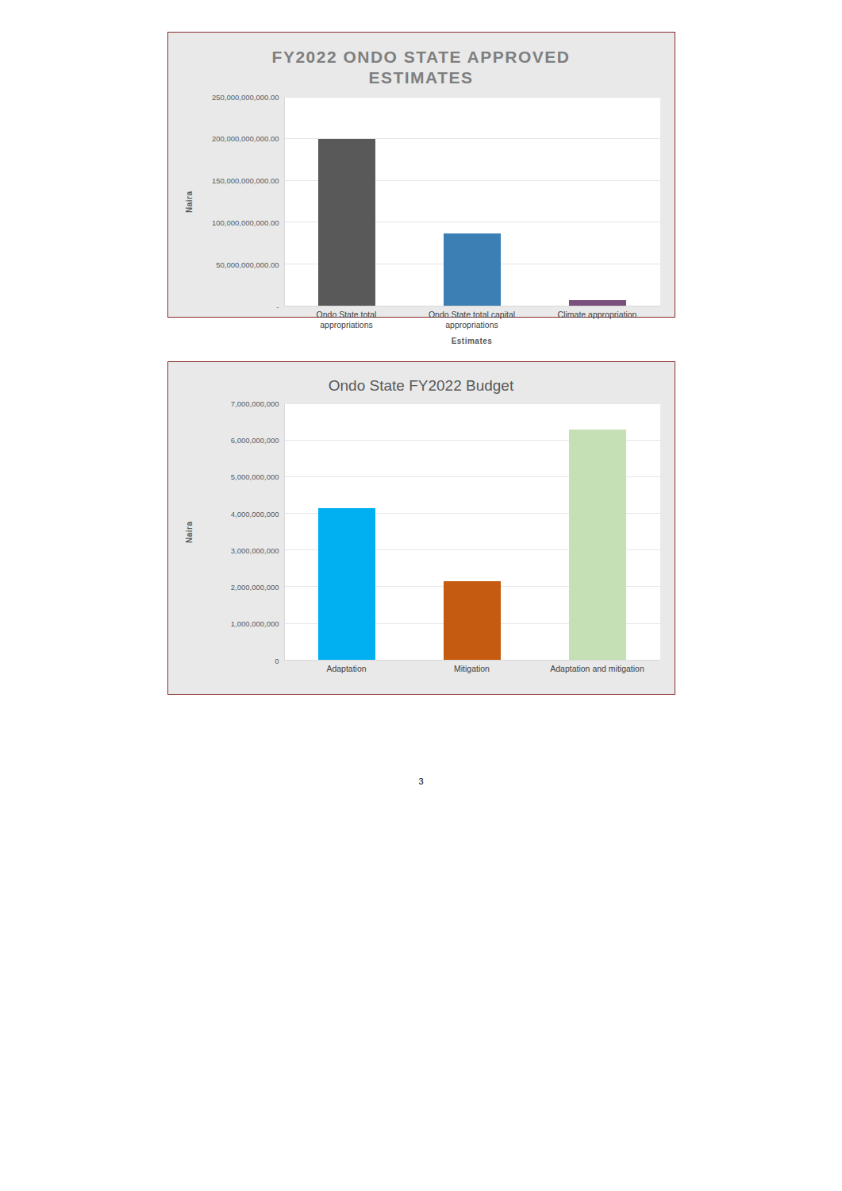FY2022 ONDO STATE APPROVED
ESTIMATES
Naira
250,000,000,000.00 200,000,000,000.00 150,000,000,000.00 100,000,000,000.00 50,000,000,000.00 -
Ondo State total
appropriations
Ondo State total capital
appropriations
Climate appropriation
Estimates
Ondo State FY2022 Budget
Naira
7,000,000,000 6,000,000,000 5,000,000,000 4,000,000,000 3,000,000,000 2,000,000,000 1,000,000,000 0
Adaptation
Mitigation
Adaptation and mitigation
3